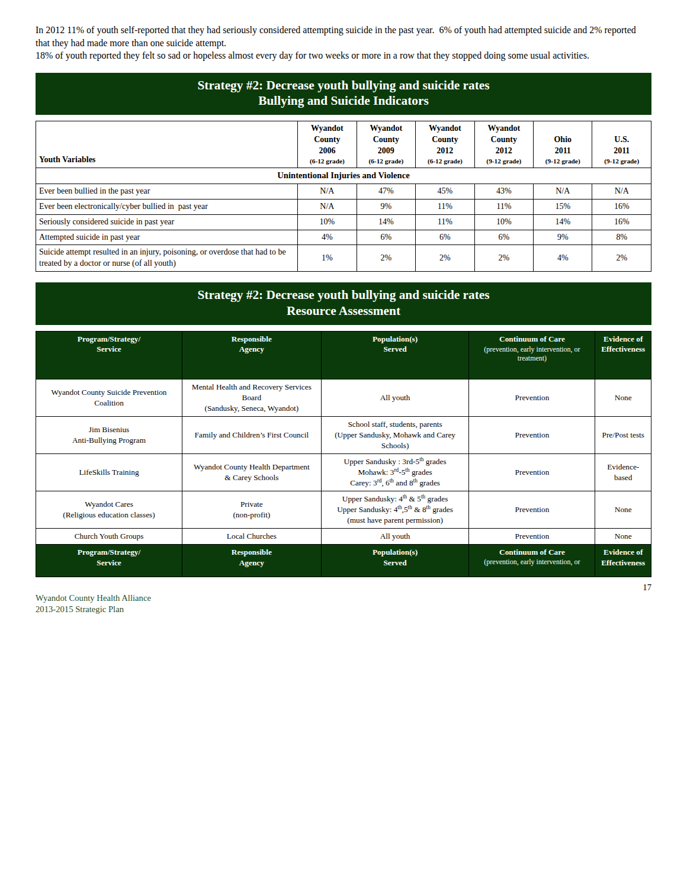In 2012 11% of youth self-reported that they had seriously considered attempting suicide in the past year. 6% of youth had attempted suicide and 2% reported that they had made more than one suicide attempt.
18% of youth reported they felt so sad or hopeless almost every day for two weeks or more in a row that they stopped doing some usual activities.
Strategy #2: Decrease youth bullying and suicide rates
Bullying and Suicide Indicators
| Youth Variables | Wyandot County 2006 (6-12 grade) | Wyandot County 2009 (6-12 grade) | Wyandot County 2012 (6-12 grade) | Wyandot County 2012 (9-12 grade) | Ohio 2011 (9-12 grade) | U.S. 2011 (9-12 grade) |
| --- | --- | --- | --- | --- | --- | --- |
| Unintentional Injuries and Violence |
| Ever been bullied in the past year | N/A | 47% | 45% | 43% | N/A | N/A |
| Ever been electronically/cyber bullied in past year | N/A | 9% | 11% | 11% | 15% | 16% |
| Seriously considered suicide in past year | 10% | 14% | 11% | 10% | 14% | 16% |
| Attempted suicide in past year | 4% | 6% | 6% | 6% | 9% | 8% |
| Suicide attempt resulted in an injury, poisoning, or overdose that had to be treated by a doctor or nurse (of all youth) | 1% | 2% | 2% | 2% | 4% | 2% |
Strategy #2: Decrease youth bullying and suicide rates
Resource Assessment
| Program/Strategy/ Service | Responsible Agency | Population(s) Served | Continuum of Care (prevention, early intervention, or treatment) | Evidence of Effectiveness |
| --- | --- | --- | --- | --- |
| Wyandot County Suicide Prevention Coalition | Mental Health and Recovery Services Board (Sandusky, Seneca, Wyandot) | All youth | Prevention | None |
| Jim Bisenius Anti-Bullying Program | Family and Children’s First Council | School staff, students, parents (Upper Sandusky, Mohawk and Carey Schools) | Prevention | Pre/Post tests |
| LifeSkills Training | Wyandot County Health Department & Carey Schools | Upper Sandusky : 3rd-5 th grades Mohawk: 3 rd -5 th grades Carey: 3 rd , 6 th and 8 th grades | Prevention | Evidence-based |
| Wyandot Cares (Religious education classes) | Private (non-profit) | Upper Sandusky: 4 th & 5 th grades Upper Sandusky: 4 th ,5 th & 8 th grades (must have parent permission) | Prevention | None |
| Church Youth Groups | Local Churches | All youth | Prevention | None |
| Program/Strategy/ Service | Responsible Agency | Population(s) Served | Continuum of Care (prevention, early intervention, or | Evidence of Effectiveness |
17
Wyandot County Health Alliance
2013-2015 Strategic Plan